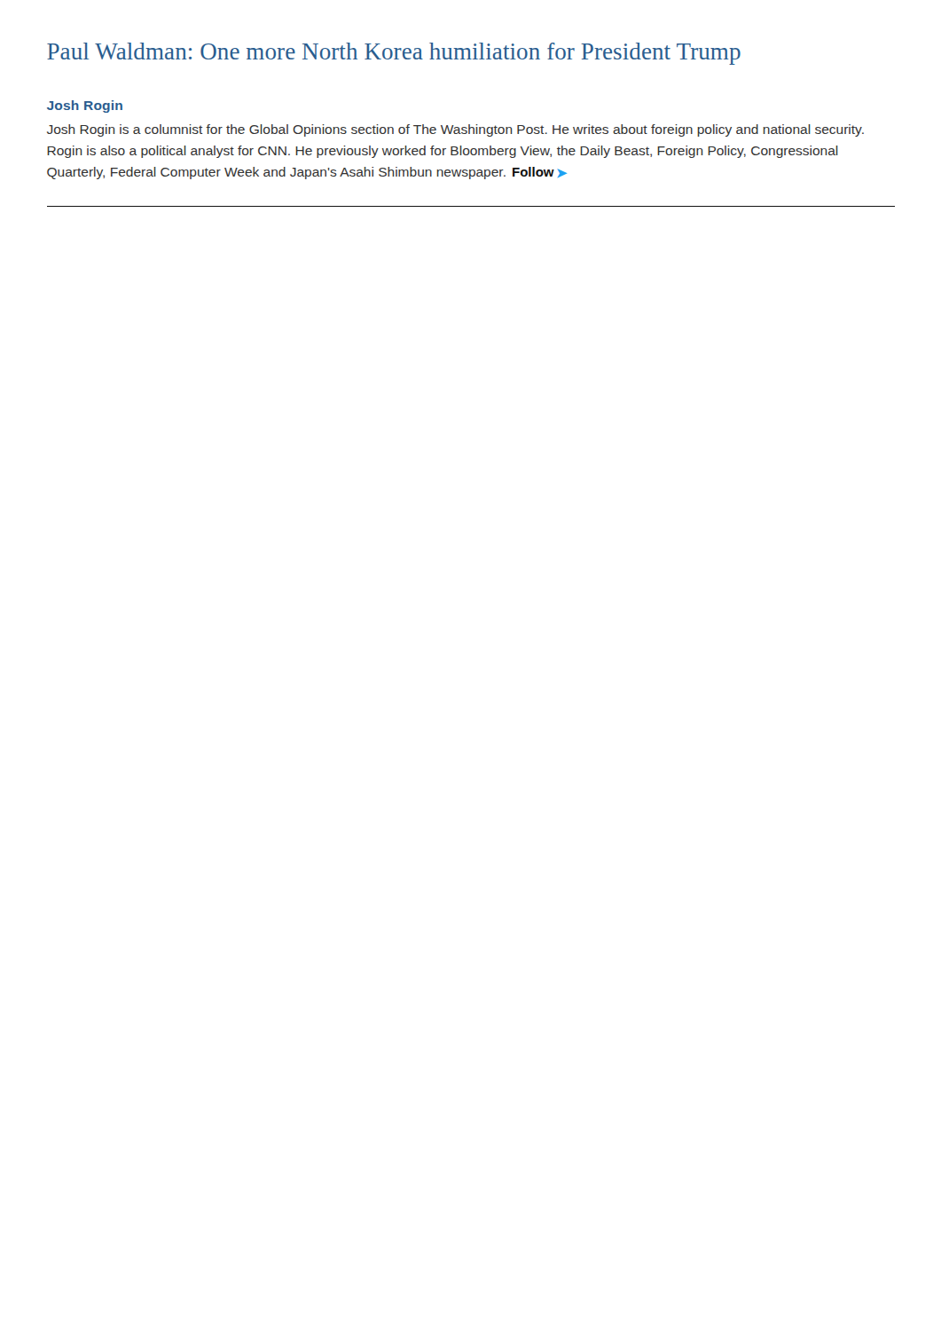Paul Waldman: One more North Korea humiliation for President Trump
Josh Rogin
Josh Rogin is a columnist for the Global Opinions section of The Washington Post. He writes about foreign policy and national security. Rogin is also a political analyst for CNN. He previously worked for Bloomberg View, the Daily Beast, Foreign Policy, Congressional Quarterly, Federal Computer Week and Japan's Asahi Shimbun newspaper.Follow➤